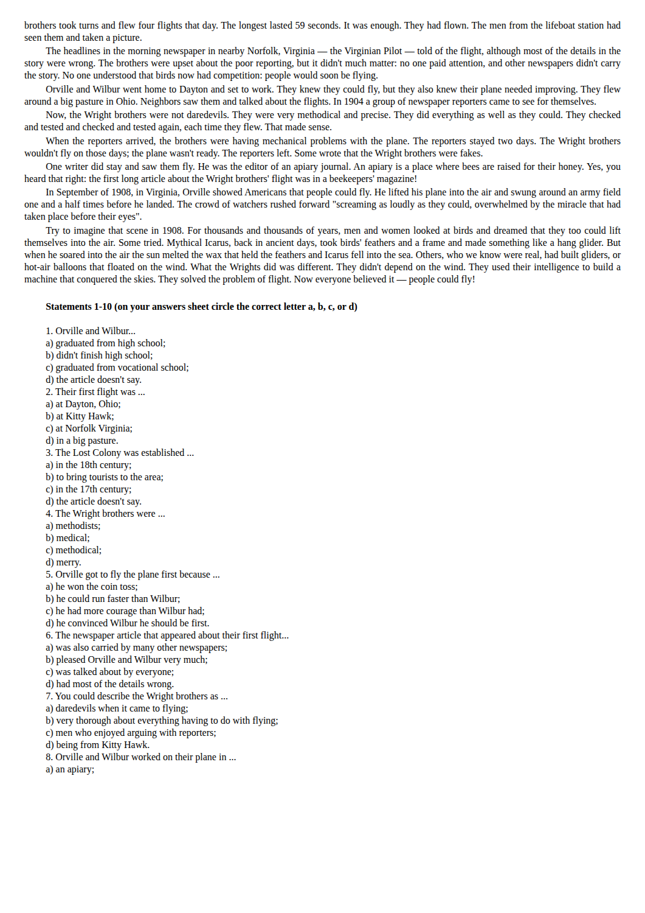brothers took turns and flew four flights that day. The longest lasted 59 seconds. It was enough. They had flown. The men from the lifeboat station had seen them and taken a picture.
The headlines in the morning newspaper in nearby Norfolk, Virginia — the Virginian Pilot — told of the flight, although most of the details in the story were wrong. The brothers were upset about the poor reporting, but it didn't much matter: no one paid attention, and other newspapers didn't carry the story. No one understood that birds now had competition: people would soon be flying.
Orville and Wilbur went home to Dayton and set to work. They knew they could fly, but they also knew their plane needed improving. They flew around a big pasture in Ohio. Neighbors saw them and talked about the flights. In 1904 a group of newspaper reporters came to see for themselves.
Now, the Wright brothers were not daredevils. They were very methodical and precise. They did everything as well as they could. They checked and tested and checked and tested again, each time they flew. That made sense.
When the reporters arrived, the brothers were having mechanical problems with the plane. The reporters stayed two days. The Wright brothers wouldn't fly on those days; the plane wasn't ready. The reporters left. Some wrote that the Wright brothers were fakes.
One writer did stay and saw them fly. He was the editor of an apiary journal. An apiary is a place where bees are raised for their honey. Yes, you heard that right: the first long article about the Wright brothers' flight was in a beekeepers' magazine!
In September of 1908, in Virginia, Orville showed Americans that people could fly. He lifted his plane into the air and swung around an army field one and a half times before he landed. The crowd of watchers rushed forward "screaming as loudly as they could, overwhelmed by the miracle that had taken place before their eyes".
Try to imagine that scene in 1908. For thousands and thousands of years, men and women looked at birds and dreamed that they too could lift themselves into the air. Some tried. Mythical Icarus, back in ancient days, took birds' feathers and a frame and made something like a hang glider. But when he soared into the air the sun melted the wax that held the feathers and Icarus fell into the sea. Others, who we know were real, had built gliders, or hot-air balloons that floated on the wind. What the Wrights did was different. They didn't depend on the wind. They used their intelligence to build a machine that conquered the skies. They solved the problem of flight. Now everyone believed it — people could fly!
Statements 1-10 (on your answers sheet circle the correct letter a, b, c, or d)
1. Orville and Wilbur...
a) graduated from high school;
b) didn't finish high school;
c) graduated from vocational school;
d) the article doesn't say.
2. Their first flight was ...
a) at Dayton, Ohio;
b) at Kitty Hawk;
c) at Norfolk Virginia;
d) in a big pasture.
3. The Lost Colony was established ...
a) in the 18th century;
b) to bring tourists to the area;
c) in the 17th century;
d) the article doesn't say.
4. The Wright brothers were ...
a) methodists;
b) medical;
c) methodical;
d) merry.
5. Orville got to fly the plane first because ...
a) he won the coin toss;
b) he could run faster than Wilbur;
c) he had more courage than Wilbur had;
d) he convinced Wilbur he should be first.
6. The newspaper article that appeared about their first flight...
a) was also carried by many other newspapers;
b) pleased Orville and Wilbur very much;
c) was talked about by everyone;
d) had most of the details wrong.
7. You could describe the Wright brothers as ...
a) daredevils when it came to flying;
b) very thorough about everything having to do with flying;
c) men who enjoyed arguing with reporters;
d) being from Kitty Hawk.
8. Orville and Wilbur worked on their plane in ...
a) an apiary;